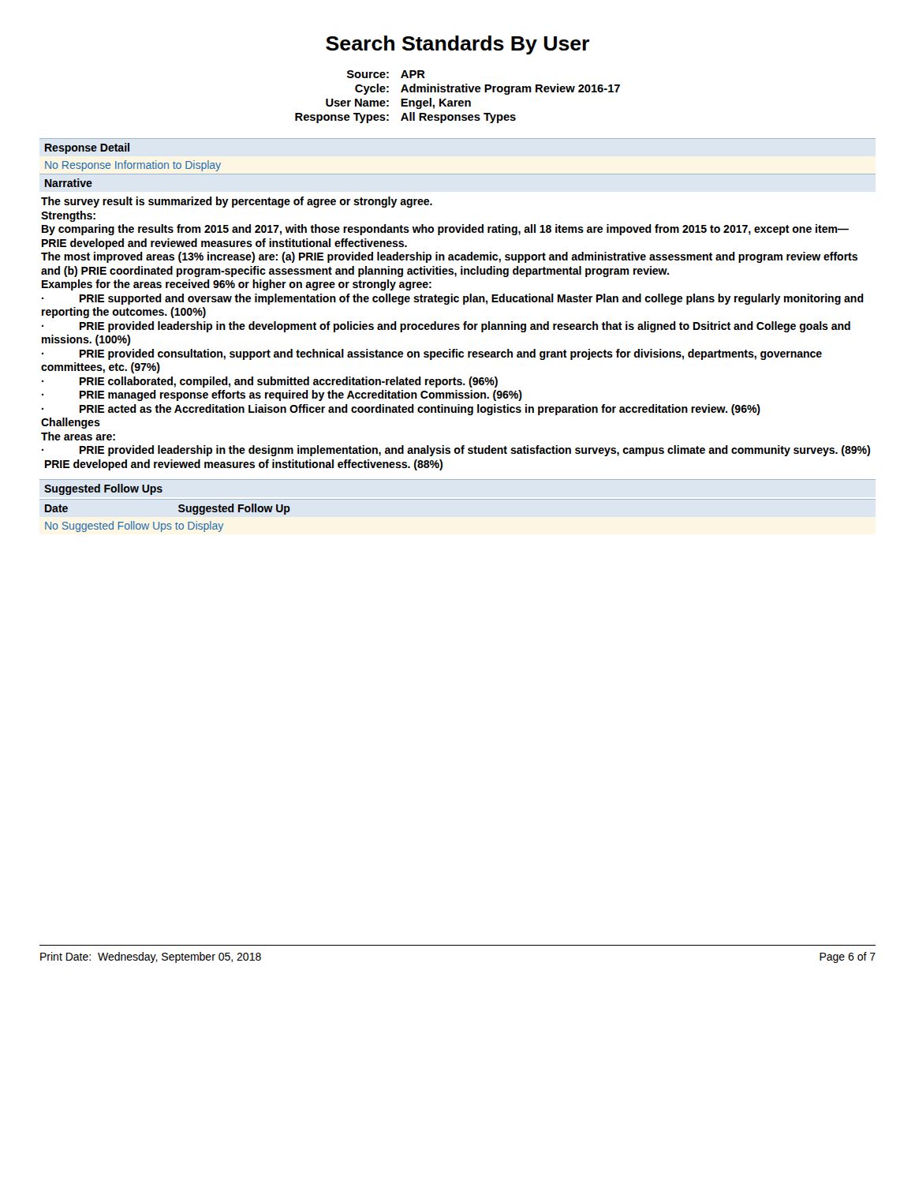Search Standards By User
| Source: | APR |
| Cycle: | Administrative Program Review 2016-17 |
| User Name: | Engel, Karen |
| Response Types: | All Responses Types |
Response Detail
No Response Information to Display
Narrative
The survey result is summarized by percentage of agree or strongly agree.
Strengths:
By comparing the results from 2015 and 2017, with those respondants who provided rating, all 18 items are impoved from 2015 to 2017, except one item—PRIE developed and reviewed measures of institutional effectiveness.
The most improved areas (13% increase) are: (a) PRIE provided leadership in academic, support and administrative assessment and program review efforts and (b) PRIE coordinated program-specific assessment and planning activities, including departmental program review.
Examples for the areas received 96% or higher on agree or strongly agree:
·PRIE supported and oversaw the implementation of the college strategic plan, Educational Master Plan and college plans by regularly monitoring and reporting the outcomes. (100%)
·PRIE provided leadership in the development of policies and procedures for planning and research that is aligned to Dsitrict and College goals and missions. (100%)
·PRIE provided consultation, support and technical assistance on specific research and grant projects for divisions, departments, governance committees, etc. (97%)
·PRIE collaborated, compiled, and submitted accreditation-related reports. (96%)
·PRIE managed response efforts as required by the Accreditation Commission. (96%)
·PRIE acted as the Accreditation Liaison Officer and coordinated continuing logistics in preparation for accreditation review. (96%)
Challenges
The areas are:
·PRIE provided leadership in the designm implementation, and analysis of student satisfaction surveys, campus climate and community surveys. (89%)
PRIE developed and reviewed measures of institutional effectiveness. (88%)
Suggested Follow Ups
| Date | Suggested Follow Up | | |
No Suggested Follow Ups to Display
Print Date: Wednesday, September 05, 2018
Page 6 of 7